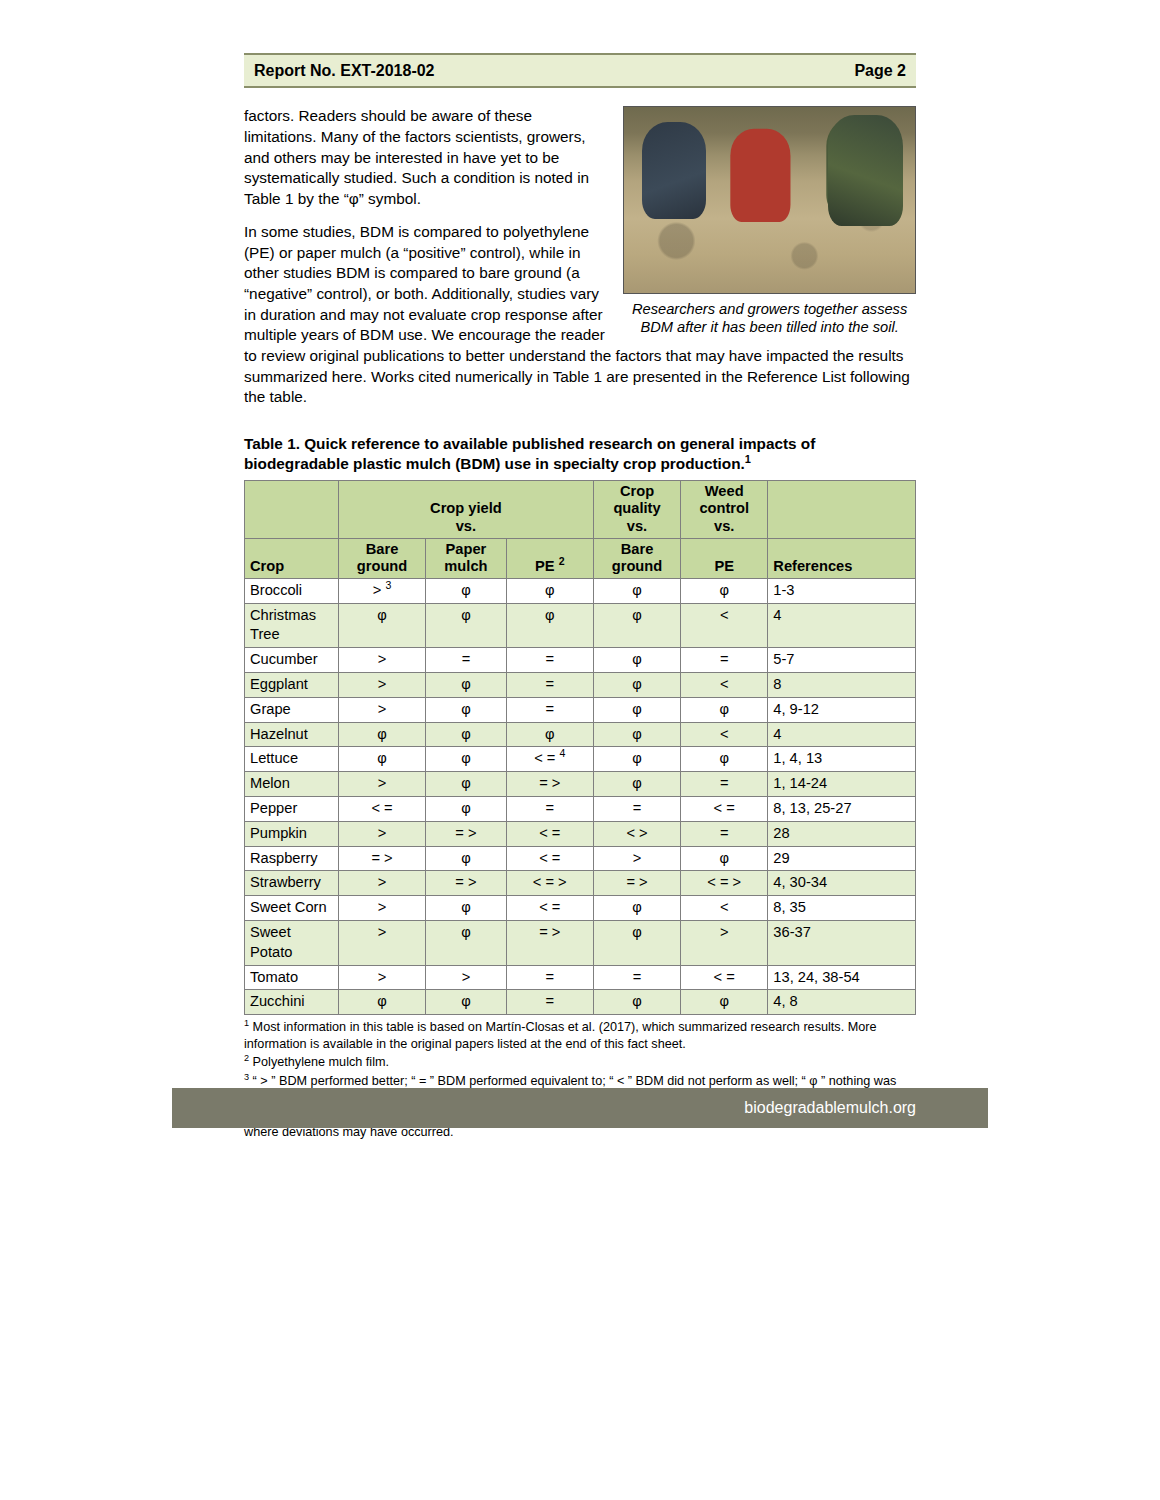Report No. EXT-2018-02
Page 2
Researchers and growers together assess BDM after it has been tilled into the soil.
factors. Readers should be aware of these limitations. Many of the factors scientists, growers, and others may be interested in have yet to be systematically studied. Such a condition is noted in Table 1 by the “φ” symbol.
In some studies, BDM is compared to polyethylene (PE) or paper mulch (a “positive” control), while in other studies BDM is compared to bare ground (a “negative” control), or both. Additionally, studies vary in duration and may not evaluate crop response after multiple years of BDM use. We encourage the reader to review original publications to better understand the factors that may have impacted the results summarized here. Works cited numerically in Table 1 are presented in the Reference List following the table.
Table 1. Quick reference to available published research on general impacts of biodegradable plastic mulch (BDM) use in specialty crop production.1
| | Crop yield vs. | Crop quality vs. | Weed control vs. | |
| --- | --- | --- | --- | --- |
| Crop | Bare ground | Paper mulch | PE 2 | Bare ground | PE | References |
| Broccoli | > 3 | φ | φ | φ | φ | 1-3 |
| Christmas Tree | φ | φ | φ | φ | < | 4 |
| Cucumber | > | = | = | φ | = | 5-7 |
| Eggplant | > | φ | = | φ | < | 8 |
| Grape | > | φ | = | φ | φ | 4, 9-12 |
| Hazelnut | φ | φ | φ | φ | < | 4 |
| Lettuce | φ | φ | < = 4 | φ | φ | 1, 4, 13 |
| Melon | > | φ | = > | φ | = | 1, 14-24 |
| Pepper | < = | φ | = | = | < = | 8, 13, 25-27 |
| Pumpkin | > | = > | < = | < > | = | 28 |
| Raspberry | = > | φ | < = | > | φ | 29 |
| Strawberry | > | = > | < = > | = > | < = > | 4, 30-34 |
| Sweet Corn | > | φ | < = | φ | < | 8, 35 |
| Sweet Potato | > | φ | = > | φ | > | 36-37 |
| Tomato | > | > | = | = | < = | 13, 24, 38-54 |
| Zucchini | φ | φ | = | φ | φ | 4, 8 |
1 Most information in this table is based on Martín-Closas et al. (2017), which summarized research results. More information is available in the original papers listed at the end of this fact sheet.
2 Polyethylene mulch film.
3 “ > ” BDM performed better; “ = ” BDM performed equivalent to; “ < ” BDM did not perform as well; “ φ ” nothing was mentioned.
4 Reports that BDM had mixed results for the factor(s) listed. The reader should review the cited paper(s) to evaluate where deviations may have occurred.
biodegradablemulch.org